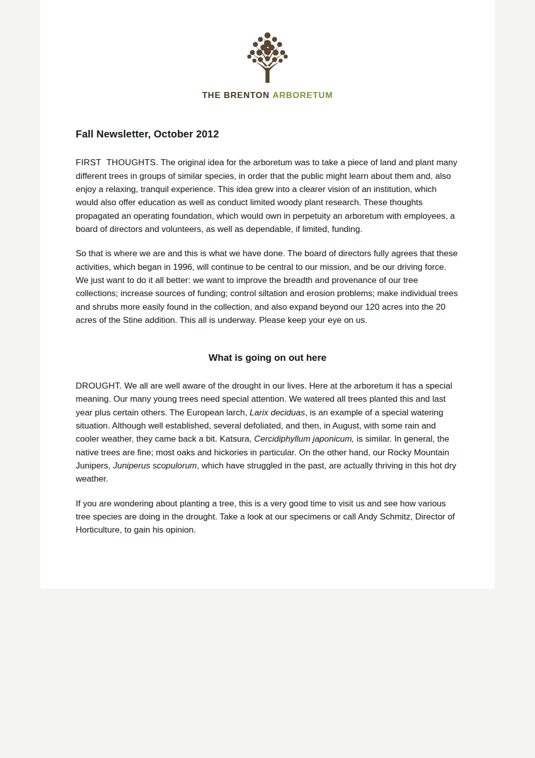THE BRENTON ARBORETUM
Fall Newsletter, October 2012
FIRST THOUGHTS. The original idea for the arboretum was to take a piece of land and plant many different trees in groups of similar species, in order that the public might learn about them and, also enjoy a relaxing, tranquil experience. This idea grew into a clearer vision of an institution, which would also offer education as well as conduct limited woody plant research. These thoughts propagated an operating foundation, which would own in perpetuity an arboretum with employees, a board of directors and volunteers, as well as dependable, if limited, funding.
So that is where we are and this is what we have done. The board of directors fully agrees that these activities, which began in 1996, will continue to be central to our mission, and be our driving force. We just want to do it all better: we want to improve the breadth and provenance of our tree collections; increase sources of funding; control siltation and erosion problems; make individual trees and shrubs more easily found in the collection, and also expand beyond our 120 acres into the 20 acres of the Stine addition. This all is underway. Please keep your eye on us.
What is going on out here
DROUGHT. We all are well aware of the drought in our lives. Here at the arboretum it has a special meaning. Our many young trees need special attention. We watered all trees planted this and last year plus certain others. The European larch, Larix deciduas, is an example of a special watering situation. Although well established, several defoliated, and then, in August, with some rain and cooler weather, they came back a bit. Katsura, Cercidiphyllum japonicum, is similar. In general, the native trees are fine; most oaks and hickories in particular. On the other hand, our Rocky Mountain Junipers, Juniperus scopulorum, which have struggled in the past, are actually thriving in this hot dry weather.
If you are wondering about planting a tree, this is a very good time to visit us and see how various tree species are doing in the drought. Take a look at our specimens or call Andy Schmitz, Director of Horticulture, to gain his opinion.